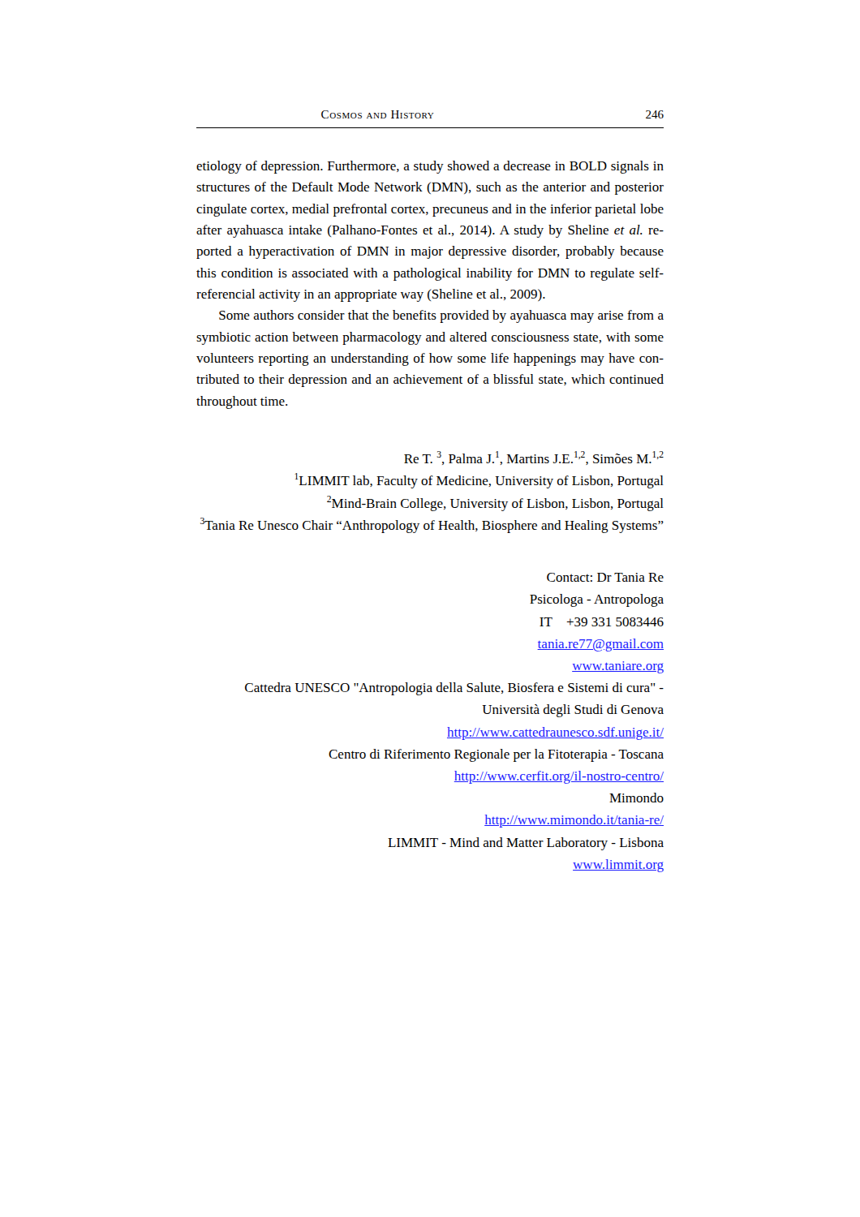Cosmos and History 246
etiology of depression. Furthermore, a study showed a decrease in BOLD signals in structures of the Default Mode Network (DMN), such as the anterior and posterior cingulate cortex, medial prefrontal cortex, precuneus and in the inferior parietal lobe after ayahuasca intake (Palhano-Fontes et al., 2014). A study by Sheline et al. reported a hyperactivation of DMN in major depressive disorder, probably because this condition is associated with a pathological inability for DMN to regulate self-referencial activity in an appropriate way (Sheline et al., 2009).
Some authors consider that the benefits provided by ayahuasca may arise from a symbiotic action between pharmacology and altered consciousness state, with some volunteers reporting an understanding of how some life happenings may have contributed to their depression and an achievement of a blissful state, which continued throughout time.
Re T. 3, Palma J.1, Martins J.E.1,2, Simões M.1,2
1LIMMIT lab, Faculty of Medicine, University of Lisbon, Portugal
2Mind-Brain College, University of Lisbon, Lisbon, Portugal
3Tania Re Unesco Chair “Anthropology of Health, Biosphere and Healing Systems”
Contact: Dr Tania Re
Psicologa - Antropologa
IT +39 331 5083446
tania.re77@gmail.com
www.taniare.org
Cattedra UNESCO "Antropologia della Salute, Biosfera e Sistemi di cura" -
Università degli Studi di Genova
http://www.cattedraunesco.sdf.unige.it/
Centro di Riferimento Regionale per la Fitoterapia - Toscana
http://www.cerfit.org/il-nostro-centro/
Mimondo
http://www.mimondo.it/tania-re/
LIMMIT - Mind and Matter Laboratory - Lisbona
www.limmit.org